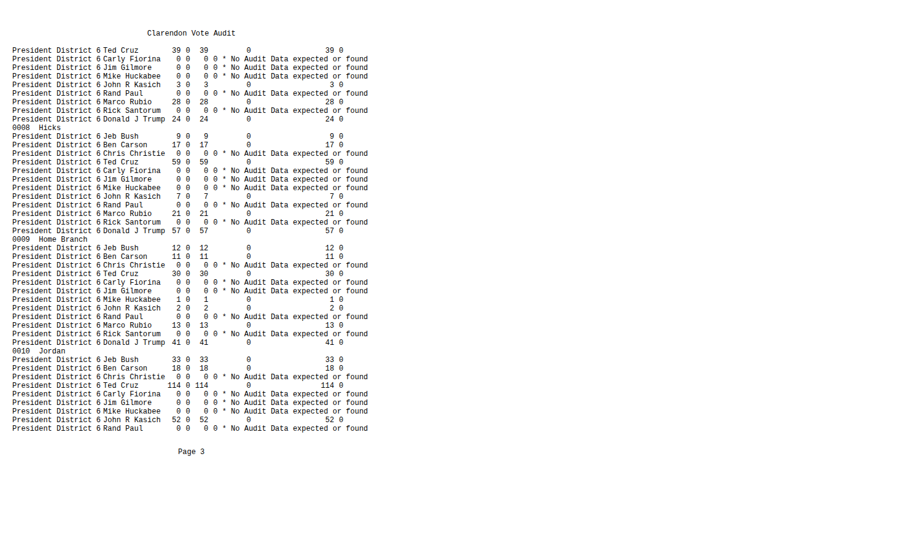Clarendon Vote Audit
| President District 6 | Ted Cruz | 39 | 0 | 39 | 0 | 39 | 0 |
| President District 6 | Carly Fiorina | 0 | 0 | 0 | 0 * No Audit Data expected or found |
| President District 6 | Jim Gilmore | 0 | 0 | 0 | 0 * No Audit Data expected or found |
| President District 6 | Mike Huckabee | 0 | 0 | 0 | 0 * No Audit Data expected or found |
| President District 6 | John R Kasich | 3 | 0 | 3 | 0 | 3 | 0 |
| President District 6 | Rand Paul | 0 | 0 | 0 | 0 * No Audit Data expected or found |
| President District 6 | Marco Rubio | 28 | 0 | 28 | 0 | 28 | 0 |
| President District 6 | Rick Santorum | 0 | 0 | 0 | 0 * No Audit Data expected or found |
| President District 6 | Donald J Trump | 24 | 0 | 24 | 0 | 24 | 0 |
| 0008 Hicks |
| President District 6 | Jeb Bush | 9 | 0 | 9 | 0 | 9 | 0 |
| President District 6 | Ben Carson | 17 | 0 | 17 | 0 | 17 | 0 |
| President District 6 | Chris Christie | 0 | 0 | 0 | 0 * No Audit Data expected or found |
| President District 6 | Ted Cruz | 59 | 0 | 59 | 0 | 59 | 0 |
| President District 6 | Carly Fiorina | 0 | 0 | 0 | 0 * No Audit Data expected or found |
| President District 6 | Jim Gilmore | 0 | 0 | 0 | 0 * No Audit Data expected or found |
| President District 6 | Mike Huckabee | 0 | 0 | 0 | 0 * No Audit Data expected or found |
| President District 6 | John R Kasich | 7 | 0 | 7 | 0 | 7 | 0 |
| President District 6 | Rand Paul | 0 | 0 | 0 | 0 * No Audit Data expected or found |
| President District 6 | Marco Rubio | 21 | 0 | 21 | 0 | 21 | 0 |
| President District 6 | Rick Santorum | 0 | 0 | 0 | 0 * No Audit Data expected or found |
| President District 6 | Donald J Trump | 57 | 0 | 57 | 0 | 57 | 0 |
| 0009 Home Branch |
| President District 6 | Jeb Bush | 12 | 0 | 12 | 0 | 12 | 0 |
| President District 6 | Ben Carson | 11 | 0 | 11 | 0 | 11 | 0 |
| President District 6 | Chris Christie | 0 | 0 | 0 | 0 * No Audit Data expected or found |
| President District 6 | Ted Cruz | 30 | 0 | 30 | 0 | 30 | 0 |
| President District 6 | Carly Fiorina | 0 | 0 | 0 | 0 * No Audit Data expected or found |
| President District 6 | Jim Gilmore | 0 | 0 | 0 | 0 * No Audit Data expected or found |
| President District 6 | Mike Huckabee | 1 | 0 | 1 | 0 | 1 | 0 |
| President District 6 | John R Kasich | 2 | 0 | 2 | 0 | 2 | 0 |
| President District 6 | Rand Paul | 0 | 0 | 0 | 0 * No Audit Data expected or found |
| President District 6 | Marco Rubio | 13 | 0 | 13 | 0 | 13 | 0 |
| President District 6 | Rick Santorum | 0 | 0 | 0 | 0 * No Audit Data expected or found |
| President District 6 | Donald J Trump | 41 | 0 | 41 | 0 | 41 | 0 |
| 0010 Jordan |
| President District 6 | Jeb Bush | 33 | 0 | 33 | 0 | 33 | 0 |
| President District 6 | Ben Carson | 18 | 0 | 18 | 0 | 18 | 0 |
| President District 6 | Chris Christie | 0 | 0 | 0 | 0 * No Audit Data expected or found |
| President District 6 | Ted Cruz | 114 | 0 | 114 | 0 | 114 | 0 |
| President District 6 | Carly Fiorina | 0 | 0 | 0 | 0 * No Audit Data expected or found |
| President District 6 | Jim Gilmore | 0 | 0 | 0 | 0 * No Audit Data expected or found |
| President District 6 | Mike Huckabee | 0 | 0 | 0 | 0 * No Audit Data expected or found |
| President District 6 | John R Kasich | 52 | 0 | 52 | 0 | 52 | 0 |
| President District 6 | Rand Paul | 0 | 0 | 0 | 0 * No Audit Data expected or found |
Page 3